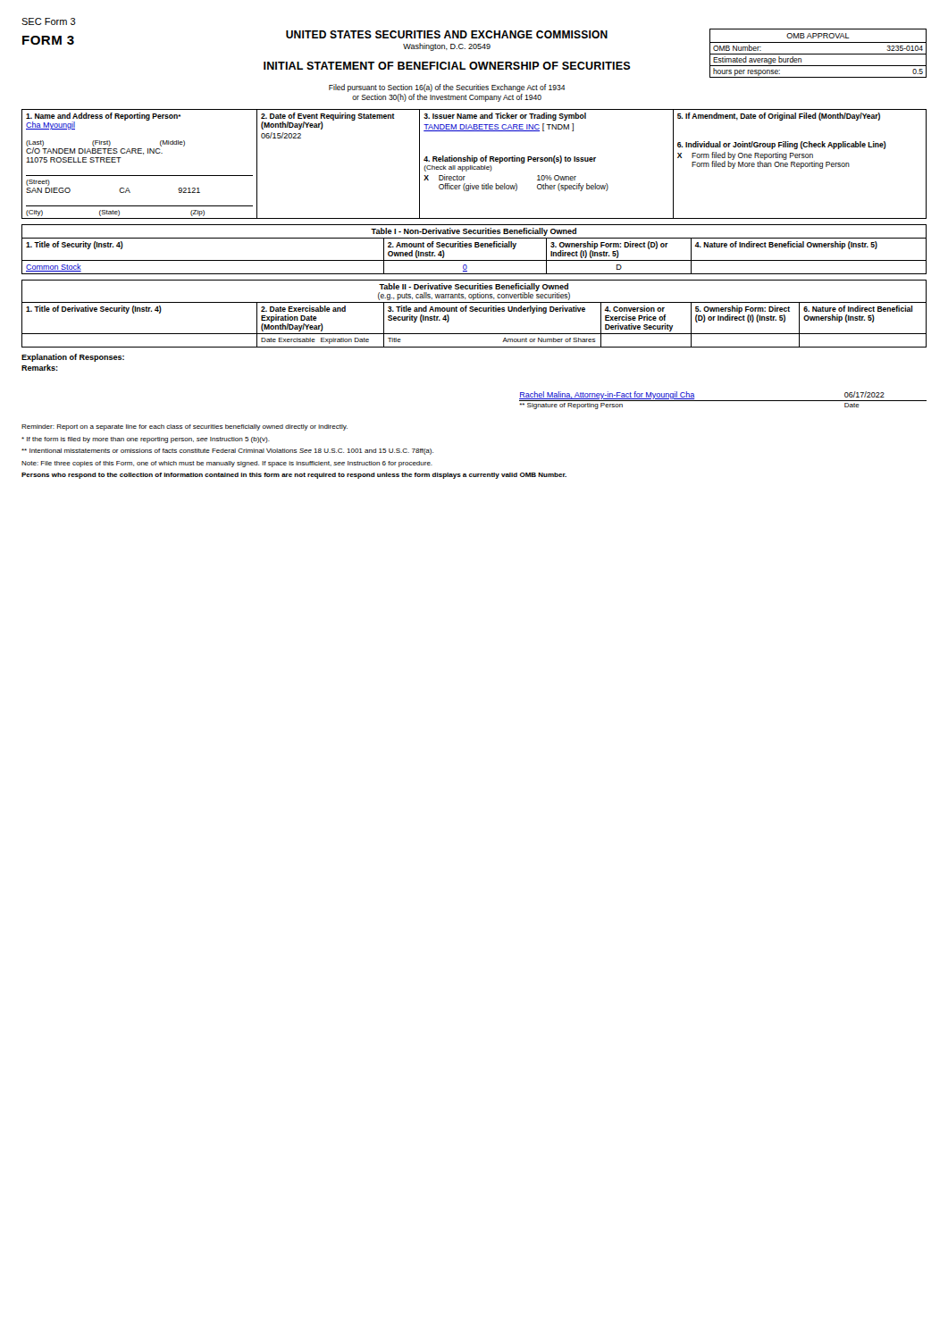SEC Form 3
FORM 3
UNITED STATES SECURITIES AND EXCHANGE COMMISSION
Washington, D.C. 20549
INITIAL STATEMENT OF BENEFICIAL OWNERSHIP OF SECURITIES
Filed pursuant to Section 16(a) of the Securities Exchange Act of 1934
or Section 30(h) of the Investment Company Act of 1940
OMB APPROVAL
OMB Number:
3235-0104
Estimated average burden
hours per response:
0.5
| 1. Name and Address of Reporting Person * Cha Myoungil (Last) (First) (Middle) C/O TANDEM DIABETES CARE, INC. 11075 ROSELLE STREET (Street) SAN DIEGO CA 92121 (City) (State) (Zip) | 2. Date of Event Requiring Statement (Month/Day/Year) 06/15/2022 | 3. Issuer Name and Ticker or Trading Symbol TANDEM DIABETES CARE INC [ TNDM ] 4. Relationship of Reporting Person(s) to Issuer (Check all applicable) X Director 10% Owner Officer (give title below) Other (specify below) | 5. If Amendment, Date of Original Filed (Month/Day/Year) 6. Individual or Joint/Group Filing (Check Applicable Line) X Form filed by One Reporting Person Form filed by More than One Reporting Person |
| Table I - Non-Derivative Securities Beneficially Owned |
| 1. Title of Security (Instr. 4) | 2. Amount of Securities Beneficially Owned (Instr. 4) | 3. Ownership Form: Direct (D) or Indirect (I) (Instr. 5) | 4. Nature of Indirect Beneficial Ownership (Instr. 5) |
| Common Stock | 0 | D | |
| Table II - Derivative Securities Beneficially Owned (e.g., puts, calls, warrants, options, convertible securities) |
| 1. Title of Derivative Security (Instr. 4) | 2. Date Exercisable and Expiration Date (Month/Day/Year) | 3. Title and Amount of Securities Underlying Derivative Security (Instr. 4) | 4. Conversion or Exercise Price of Derivative Security | 5. Ownership Form: Direct (D) or Indirect (I) (Instr. 5) | 6. Nature of Indirect Beneficial Ownership (Instr. 5) |
| | Date Exercisable Expiration Date | Title Amount or Number of Shares | | | |
Explanation of Responses:
Remarks:
Rachel Malina, Attorney-in-Fact for Myoungil Cha
06/17/2022
** Signature of Reporting Person
Date
Reminder: Report on a separate line for each class of securities beneficially owned directly or indirectly.
* If the form is filed by more than one reporting person, see Instruction 5 (b)(v).
** Intentional misstatements or omissions of facts constitute Federal Criminal Violations See 18 U.S.C. 1001 and 15 U.S.C. 78ff(a).
Note: File three copies of this Form, one of which must be manually signed. If space is insufficient, see Instruction 6 for procedure.
Persons who respond to the collection of information contained in this form are not required to respond unless the form displays a currently valid OMB Number.